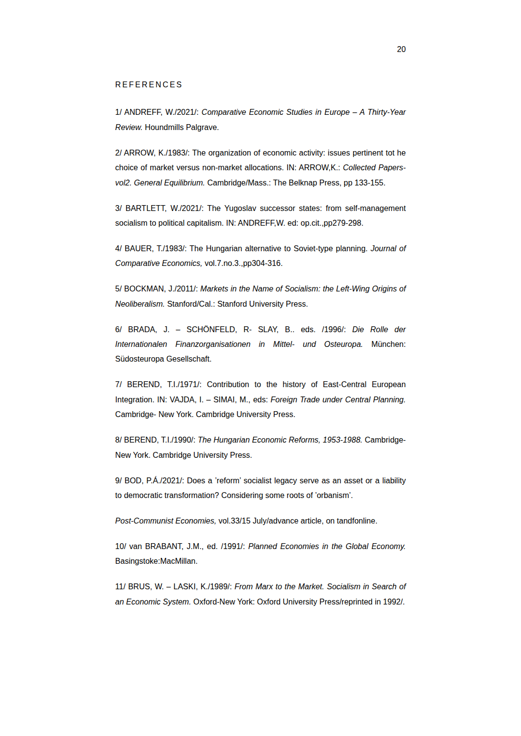20
References
1/ ANDREFF, W./2021/: Comparative Economic Studies in Europe – A Thirty-Year Review. Houndmills Palgrave.
2/ ARROW, K./1983/: The organization of economic activity: issues pertinent tot he choice of market versus non-market allocations. IN: ARROW,K.: Collected Papers-vol2. General Equilibrium. Cambridge/Mass.: The Belknap Press, pp 133-155.
3/ BARTLETT, W./2021/: The Yugoslav successor states: from self-management socialism to political capitalism. IN: ANDREFF,W. ed: op.cit.,pp279-298.
4/ BAUER, T./1983/: The Hungarian alternative to Soviet-type planning. Journal of Comparative Economics, vol.7.no.3.,pp304-316.
5/ BOCKMAN, J./2011/: Markets in the Name of Socialism: the Left-Wing Origins of Neoliberalism. Stanford/Cal.: Stanford University Press.
6/ BRADA, J. – SCHÖNFELD, R- SLAY, B.. eds. /1996/: Die Rolle der Internationalen Finanzorganisationen in Mittel- und Osteuropa. München: Südosteuropa Gesellschaft.
7/ BEREND, T.I./1971/: Contribution to the history of East-Central European Integration. IN: VAJDA, I. – SIMAI, M., eds: Foreign Trade under Central Planning. Cambridge- New York. Cambridge University Press.
8/ BEREND, T.I./1990/: The Hungarian Economic Reforms, 1953-1988. Cambridge- New York. Cambridge University Press.
9/ BOD, P.Á./2021/: Does a ’reform’ socialist legacy serve as an asset or a liability to democratic transformation? Considering some roots of ’orbanism’.
Post-Communist Economies, vol.33/15 July/advance article, on tandfonline.
10/ van BRABANT, J.M., ed. /1991/: Planned Economies in the Global Economy. Basingstoke:MacMillan.
11/ BRUS, W. – LASKI, K./1989/: From Marx to the Market. Socialism in Search of an Economic System. Oxford-New York: Oxford University Press/reprinted in 1992/.